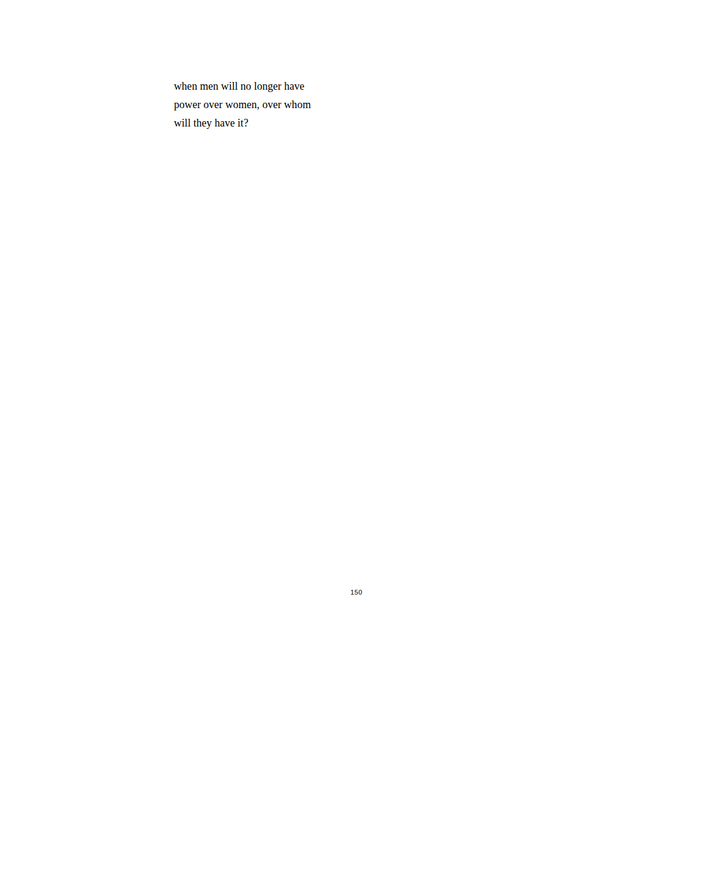when men will no longer have
power over women, over whom
will they have it?
150